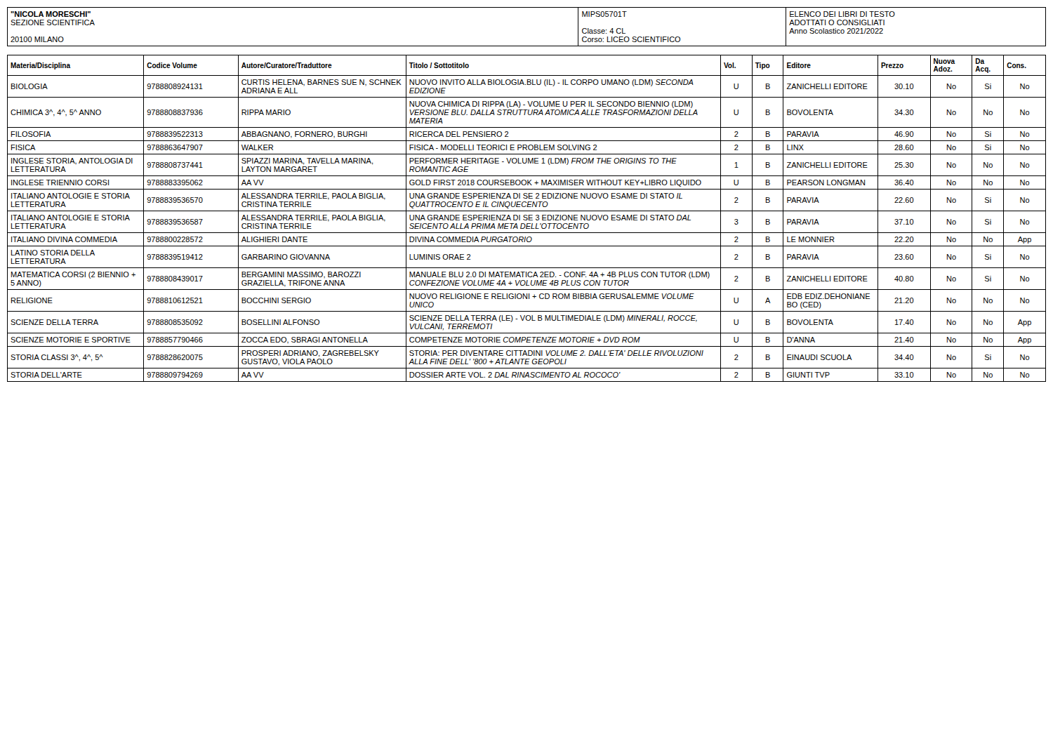| "NICOLA MORESCHI" SEZIONE SCIENTIFICA 20100 MILANO | MIPS05701T Classe: 4 CL Corso: LICEO SCIENTIFICO | ELENCO DEI LIBRI DI TESTO ADOTTATI O CONSIGLIATI Anno Scolastico 2021/2022 |
| Materia/Disciplina | Codice Volume | Autore/Curatore/Traduttore | Titolo / Sottotitolo | Vol. | Tipo | Editore | Prezzo | Nuova Adoz. | Da Acq. | Cons. |
| --- | --- | --- | --- | --- | --- | --- | --- | --- | --- | --- |
| BIOLOGIA | 9788808924131 | CURTIS HELENA, BARNES SUE N, SCHNEK ADRIANA E ALL | NUOVO INVITO ALLA BIOLOGIA.BLU (IL) - IL CORPO UMANO (LDM) SECONDA EDIZIONE | U | B | ZANICHELLI EDITORE | 30.10 | No | Si | No |
| CHIMICA 3^, 4^, 5^ ANNO | 9788808837936 | RIPPA MARIO | NUOVA CHIMICA DI RIPPA (LA) - VOLUME U PER IL SECONDO BIENNIO (LDM) VERSIONE BLU. DALLA STRUTTURA ATOMICA ALLE TRASFORMAZIONI DELLA MATERIA | U | B | BOVOLENTA | 34.30 | No | No | No |
| FILOSOFIA | 9788839522313 | ABBAGNANO, FORNERO, BURGHI | RICERCA DEL PENSIERO 2 | 2 | B | PARAVIA | 46.90 | No | Si | No |
| FISICA | 9788863647907 | WALKER | FISICA - MODELLI TEORICI E PROBLEM SOLVING 2 | 2 | B | LINX | 28.60 | No | Si | No |
| INGLESE STORIA, ANTOLOGIA DI LETTERATURA | 9788808737441 | SPIAZZI MARINA, TAVELLA MARINA, LAYTON MARGARET | PERFORMER HERITAGE - VOLUME 1 (LDM) FROM THE ORIGINS TO THE ROMANTIC AGE | 1 | B | ZANICHELLI EDITORE | 25.30 | No | No | No |
| INGLESE TRIENNIO CORSI | 9788883395062 | AA VV | GOLD FIRST 2018 COURSEBOOK + MAXIMISER WITHOUT KEY+LIBRO LIQUIDO | U | B | PEARSON LONGMAN | 36.40 | No | No | No |
| ITALIANO ANTOLOGIE E STORIA LETTERATURA | 9788839536570 | ALESSANDRA TERRILE, PAOLA BIGLIA, CRISTINA TERRILE | UNA GRANDE ESPERIENZA DI SE 2 EDIZIONE NUOVO ESAME DI STATO IL QUATTROCENTO E IL CINQUECENTO | 2 | B | PARAVIA | 22.60 | No | Si | No |
| ITALIANO ANTOLOGIE E STORIA LETTERATURA | 9788839536587 | ALESSANDRA TERRILE, PAOLA BIGLIA, CRISTINA TERRILE | UNA GRANDE ESPERIENZA DI SE 3 EDIZIONE NUOVO ESAME DI STATO DAL SEICENTO ALLA PRIMA META DELL'OTTOCENTO | 3 | B | PARAVIA | 37.10 | No | Si | No |
| ITALIANO DIVINA COMMEDIA | 9788800228572 | ALIGHIERI DANTE | DIVINA COMMEDIA PURGATORIO | 2 | B | LE MONNIER | 22.20 | No | No | App |
| LATINO STORIA DELLA LETTERATURA | 9788839519412 | GARBARINO GIOVANNA | LUMINIS ORAE 2 | 2 | B | PARAVIA | 23.60 | No | Si | No |
| MATEMATICA CORSI (2 BIENNIO + 5 ANNO) | 9788808439017 | BERGAMINI MASSIMO, BAROZZI GRAZIELLA, TRIFONE ANNA | MANUALE BLU 2.0 DI MATEMATICA 2ED. - CONF. 4A + 4B PLUS CON TUTOR (LDM) CONFEZIONE VOLUME 4A + VOLUME 4B PLUS CON TUTOR | 2 | B | ZANICHELLI EDITORE | 40.80 | No | Si | No |
| RELIGIONE | 9788810612521 | BOCCHINI SERGIO | NUOVO RELIGIONE E RELIGIONI + CD ROM BIBBIA GERUSALEMME VOLUME UNICO | U | A | EDB EDIZ.DEHONIANE BO (CED) | 21.20 | No | No | No |
| SCIENZE DELLA TERRA | 9788808535092 | BOSELLINI ALFONSO | SCIENZE DELLA TERRA (LE) - VOL B MULTIMEDIALE (LDM) MINERALI, ROCCE, VULCANI, TERREMOTI | U | B | BOVOLENTA | 17.40 | No | No | App |
| SCIENZE MOTORIE E SPORTIVE | 9788857790466 | ZOCCA EDO, SBRAGI ANTONELLA | COMPETENZE MOTORIE COMPETENZE MOTORIE + DVD ROM | U | B | D'ANNA | 21.40 | No | No | App |
| STORIA CLASSI 3^, 4^, 5^ | 9788828620075 | PROSPERI ADRIANO, ZAGREBELSKY GUSTAVO, VIOLA PAOLO | STORIA: PER DIVENTARE CITTADINI VOLUME 2. DALL'ETA' DELLE RIVOLUZIONI ALLA FINE DELL' '800 + ATLANTE GEOPOLI | 2 | B | EINAUDI SCUOLA | 34.40 | No | Si | No |
| STORIA DELL'ARTE | 9788809794269 | AA VV | DOSSIER ARTE VOL. 2 DAL RINASCIMENTO AL ROCOCO' | 2 | B | GIUNTI TVP | 33.10 | No | No | No |